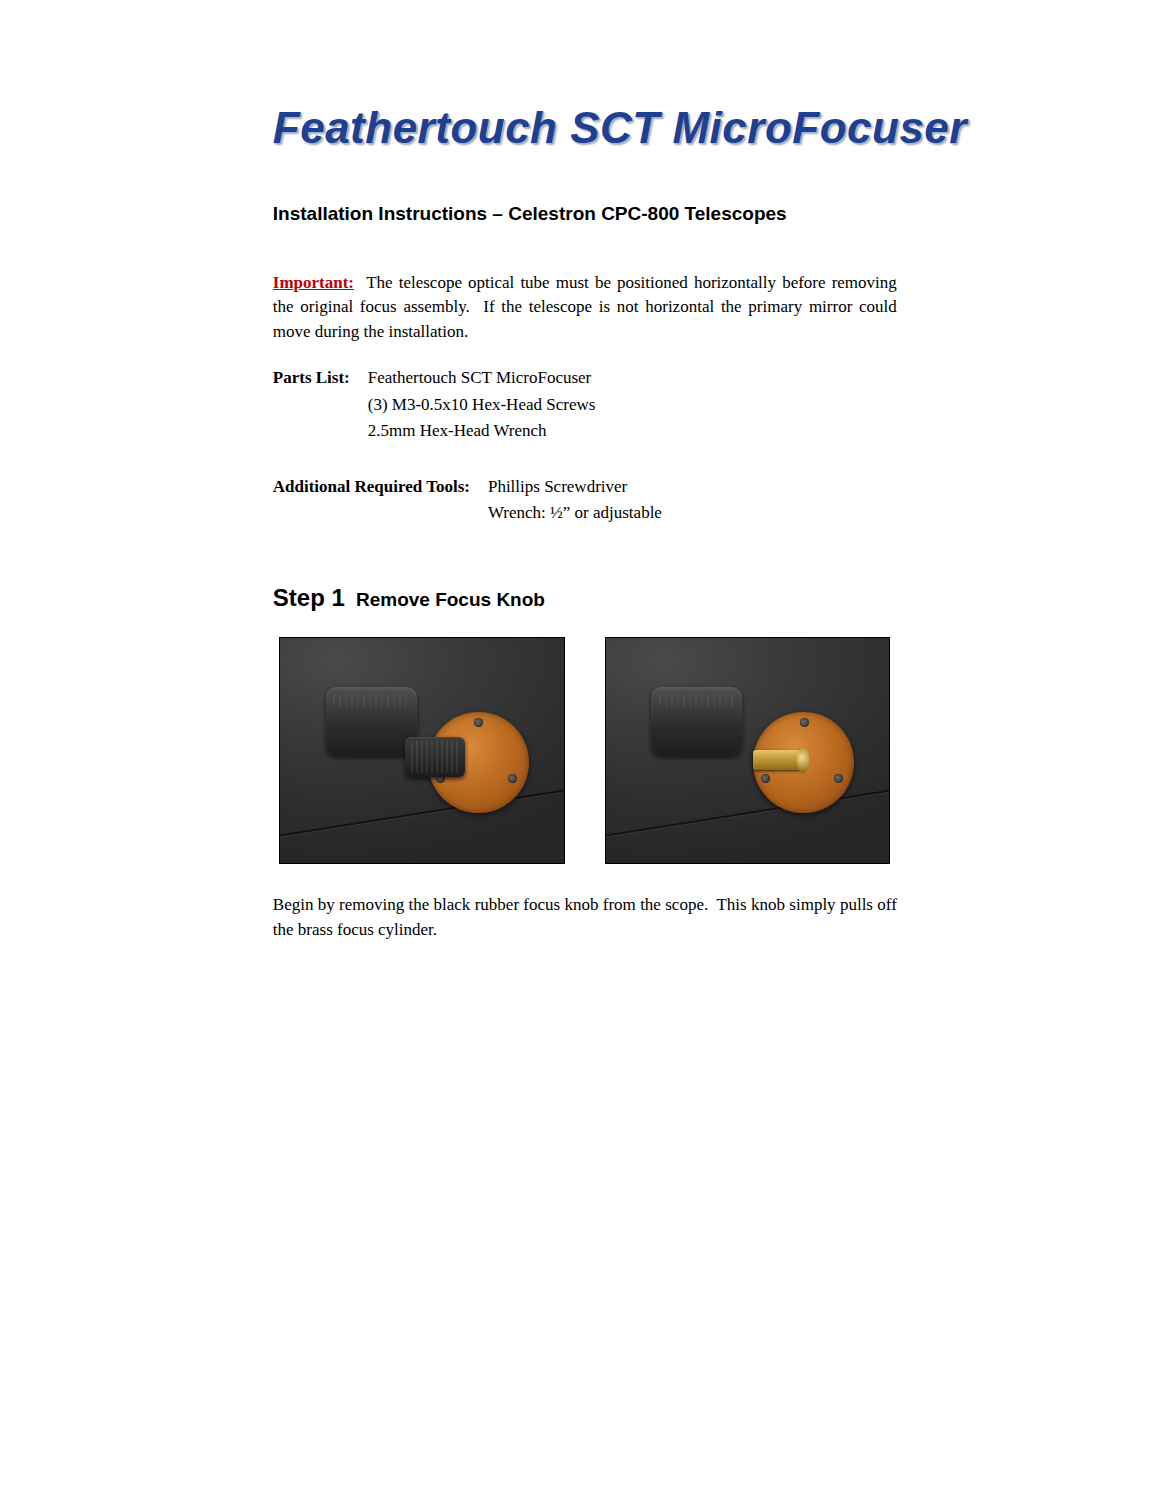Feathertouch SCT MicroFocuser
Installation Instructions – Celestron CPC-800 Telescopes
Important: The telescope optical tube must be positioned horizontally before removing the original focus assembly. If the telescope is not horizontal the primary mirror could move during the installation.
| Parts List: | Feathertouch SCT MicroFocuser |
| | (3) M3-0.5x10 Hex-Head Screws |
| | 2.5mm Hex-Head Wrench |
| Additional Required Tools: | Phillips Screwdriver |
| | Wrench: ½” or adjustable |
Step 1 Remove Focus Knob
Begin by removing the black rubber focus knob from the scope. This knob simply pulls off the brass focus cylinder.